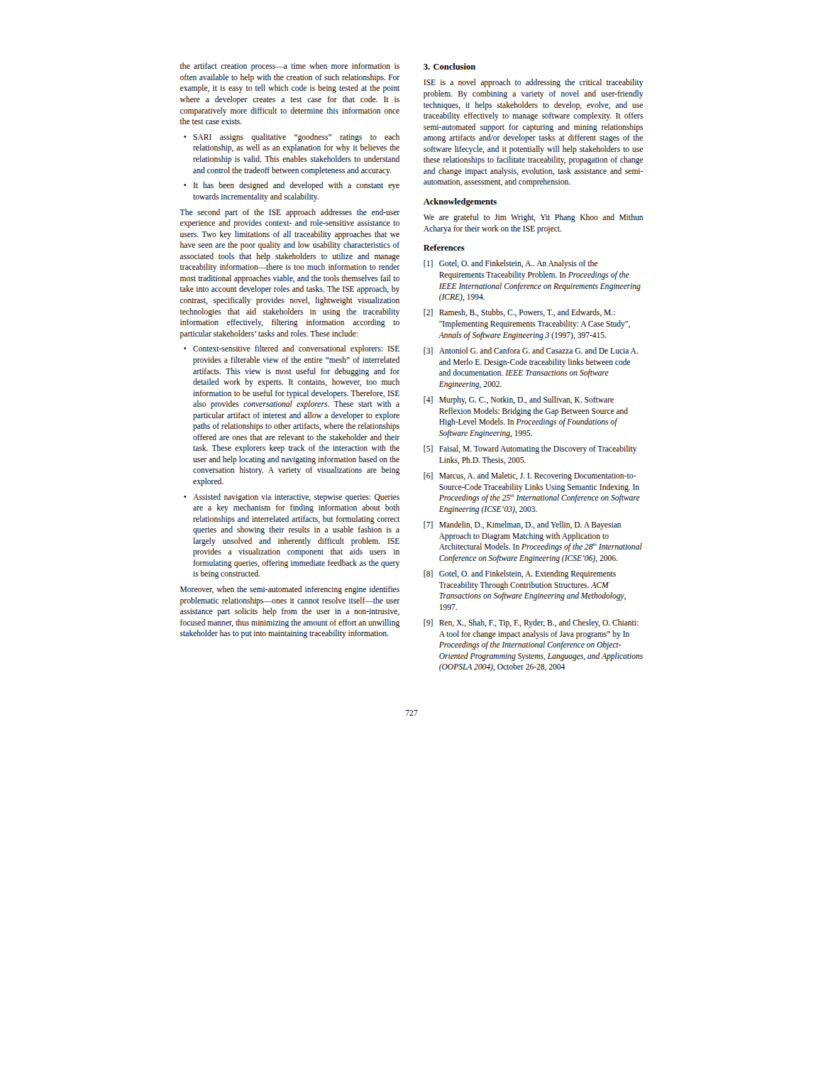the artifact creation process—a time when more information is often available to help with the creation of such relationships. For example, it is easy to tell which code is being tested at the point where a developer creates a test case for that code. It is comparatively more difficult to determine this information once the test case exists.
SARI assigns qualitative “goodness” ratings to each relationship, as well as an explanation for why it believes the relationship is valid. This enables stakeholders to understand and control the tradeoff between completeness and accuracy.
It has been designed and developed with a constant eye towards incrementality and scalability.
The second part of the ISE approach addresses the end-user experience and provides context- and role-sensitive assistance to users. Two key limitations of all traceability approaches that we have seen are the poor quality and low usability characteristics of associated tools that help stakeholders to utilize and manage traceability information—there is too much information to render most traditional approaches viable, and the tools themselves fail to take into account developer roles and tasks. The ISE approach, by contrast, specifically provides novel, lightweight visualization technologies that aid stakeholders in using the traceability information effectively, filtering information according to particular stakeholders’ tasks and roles. These include:
Context-sensitive filtered and conversational explorers: ISE provides a filterable view of the entire “mesh” of interrelated artifacts. This view is most useful for debugging and for detailed work by experts. It contains, however, too much information to be useful for typical developers. Therefore, ISE also provides conversational explorers. These start with a particular artifact of interest and allow a developer to explore paths of relationships to other artifacts, where the relationships offered are ones that are relevant to the stakeholder and their task. These explorers keep track of the interaction with the user and help locating and navigating information based on the conversation history. A variety of visualizations are being explored.
Assisted navigation via interactive, stepwise queries: Queries are a key mechanism for finding information about both relationships and interrelated artifacts, but formulating correct queries and showing their results in a usable fashion is a largely unsolved and inherently difficult problem. ISE provides a visualization component that aids users in formulating queries, offering immediate feedback as the query is being constructed.
Moreover, when the semi-automated inferencing engine identifies problematic relationships—ones it cannot resolve itself—the user assistance part solicits help from the user in a non-intrusive, focused manner, thus minimizing the amount of effort an unwilling stakeholder has to put into maintaining traceability information.
3. Conclusion
ISE is a novel approach to addressing the critical traceability problem. By combining a variety of novel and user-friendly techniques, it helps stakeholders to develop, evolve, and use traceability effectively to manage software complexity. It offers semi-automated support for capturing and mining relationships among artifacts and/or developer tasks at different stages of the software lifecycle, and it potentially will help stakeholders to use these relationships to facilitate traceability, propagation of change and change impact analysis, evolution, task assistance and semi-automation, assessment, and comprehension.
Acknowledgements
We are grateful to Jim Wright, Yit Phang Khoo and Mithun Acharya for their work on the ISE project.
References
[1] Gotel, O. and Finkelstein, A.. An Analysis of the Requirements Traceability Problem. In Proceedings of the IEEE International Conference on Requirements Engineering (ICRE), 1994.
[2] Ramesh, B., Stubbs, C., Powers, T., and Edwards, M.: "Implementing Requirements Traceability: A Case Study", Annals of Software Engineering 3 (1997), 397-415.
[3] Antoniol G. and Canfora G. and Casazza G. and De Lucia A. and Merlo E. Design-Code traceability links between code and documentation. IEEE Transactions on Software Engineering, 2002.
[4] Murphy, G. C., Notkin, D., and Sullivan, K. Software Reflexion Models: Bridging the Gap Between Source and High-Level Models. In Proceedings of Foundations of Software Engineering, 1995.
[5] Faisal, M. Toward Automating the Discovery of Traceability Links, Ph.D. Thesis, 2005.
[6] Marcus, A. and Maletic, J. I. Recovering Documentation-to-Source-Code Traceability Links Using Semantic Indexing. In Proceedings of the 25th International Conference on Software Engineering (ICSE’03), 2003.
[7] Mandelin, D., Kimelman, D., and Yellin, D. A Bayesian Approach to Diagram Matching with Application to Architectural Models. In Proceedings of the 28th International Conference on Software Engineering (ICSE’06), 2006.
[8] Gotel, O. and Finkelstein, A. Extending Requirements Traceability Through Contribution Structures. ACM Transactions on Software Engineering and Methodology, 1997.
[9] Ren, X., Shah, F., Tip, F., Ryder, B., and Chesley, O. Chianti: A tool for change impact analysis of Java programs” by In Proceedings of the International Conference on Object-Oriented Programming Systems, Languages, and Applications (OOPSLA 2004), October 26-28, 2004
727